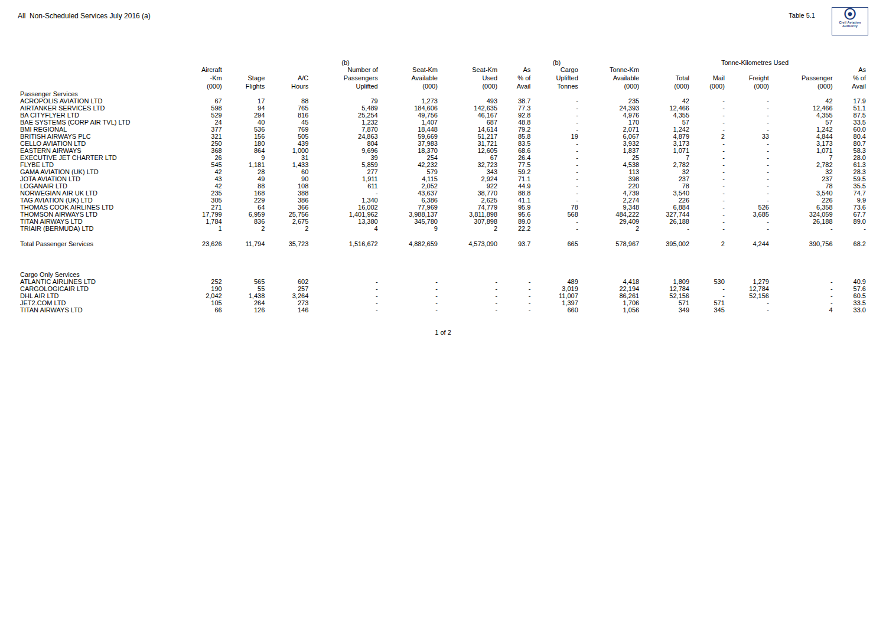All Non-Scheduled Services July 2016 (a) Table 5.1
⦿
Civil Aviation
Authority
| | | | | (b) | | | | (b) | | Tonne-Kilometres Used |
| | Aircraft -Km (000) | Stage Flights | A/C Hours | Number of Passengers Uplifted | Seat-Km Available (000) | Seat-Km Used (000) | As % of Avail | Cargo Uplifted Tonnes | Tonne-Km Available (000) | Total (000) | Mail (000) | Freight (000) | Passenger (000) | As % of Avail |
| Passenger Services |
| ACROPOLIS AVIATION LTD | 67 | 17 | 88 | 79 | 1,273 | 493 | 38.7 | - | 235 | 42 | - | - | 42 | 17.9 |
| AIRTANKER SERVICES LTD | 598 | 94 | 765 | 5,489 | 184,606 | 142,635 | 77.3 | - | 24,393 | 12,466 | - | - | 12,466 | 51.1 |
| BA CITYFLYER LTD | 529 | 294 | 816 | 25,254 | 49,756 | 46,167 | 92.8 | - | 4,976 | 4,355 | - | - | 4,355 | 87.5 |
| BAE SYSTEMS (CORP AIR TVL) LTD | 24 | 40 | 45 | 1,232 | 1,407 | 687 | 48.8 | - | 170 | 57 | - | - | 57 | 33.5 |
| BMI REGIONAL | 377 | 536 | 769 | 7,870 | 18,448 | 14,614 | 79.2 | - | 2,071 | 1,242 | - | - | 1,242 | 60.0 |
| BRITISH AIRWAYS PLC | 321 | 156 | 505 | 24,863 | 59,669 | 51,217 | 85.8 | 19 | 6,067 | 4,879 | 2 | 33 | 4,844 | 80.4 |
| CELLO AVIATION LTD | 250 | 180 | 439 | 804 | 37,983 | 31,721 | 83.5 | - | 3,932 | 3,173 | - | - | 3,173 | 80.7 |
| EASTERN AIRWAYS | 368 | 864 | 1,000 | 9,696 | 18,370 | 12,605 | 68.6 | - | 1,837 | 1,071 | - | - | 1,071 | 58.3 |
| EXECUTIVE JET CHARTER LTD | 26 | 9 | 31 | 39 | 254 | 67 | 26.4 | - | 25 | 7 | - | - | 7 | 28.0 |
| FLYBE LTD | 545 | 1,181 | 1,433 | 5,859 | 42,232 | 32,723 | 77.5 | - | 4,538 | 2,782 | - | - | 2,782 | 61.3 |
| GAMA AVIATION (UK) LTD | 42 | 28 | 60 | 277 | 579 | 343 | 59.2 | - | 113 | 32 | - | - | 32 | 28.3 |
| JOTA AVIATION LTD | 43 | 49 | 90 | 1,911 | 4,115 | 2,924 | 71.1 | - | 398 | 237 | - | - | 237 | 59.5 |
| LOGANAIR LTD | 42 | 88 | 108 | 611 | 2,052 | 922 | 44.9 | - | 220 | 78 | - | - | 78 | 35.5 |
| NORWEGIAN AIR UK LTD | 235 | 168 | 388 | - | 43,637 | 38,770 | 88.8 | - | 4,739 | 3,540 | - | - | 3,540 | 74.7 |
| TAG AVIATION (UK) LTD | 305 | 229 | 386 | 1,340 | 6,386 | 2,625 | 41.1 | - | 2,274 | 226 | - | - | 226 | 9.9 |
| THOMAS COOK AIRLINES LTD | 271 | 64 | 366 | 16,002 | 77,969 | 74,779 | 95.9 | 78 | 9,348 | 6,884 | - | 526 | 6,358 | 73.6 |
| THOMSON AIRWAYS LTD | 17,799 | 6,959 | 25,756 | 1,401,962 | 3,988,137 | 3,811,898 | 95.6 | 568 | 484,222 | 327,744 | - | 3,685 | 324,059 | 67.7 |
| TITAN AIRWAYS LTD | 1,784 | 836 | 2,675 | 13,380 | 345,780 | 307,898 | 89.0 | - | 29,409 | 26,188 | - | - | 26,188 | 89.0 |
| TRIAIR (BERMUDA) LTD | 1 | 2 | 2 | 4 | 9 | 2 | 22.2 | - | 2 | - | - | - | - | - |
| Total Passenger Services | 23,626 | 11,794 | 35,723 | 1,516,672 | 4,882,659 | 4,573,090 | 93.7 | 665 | 578,967 | 395,002 | 2 | 4,244 | 390,756 | 68.2 |
| Cargo Only Services |
| ATLANTIC AIRLINES LTD | 252 | 565 | 602 | - | - | - | - | 489 | 4,418 | 1,809 | 530 | 1,279 | - | 40.9 |
| CARGOLOGICAIR LTD | 190 | 55 | 257 | - | - | - | - | 3,019 | 22,194 | 12,784 | - | 12,784 | - | 57.6 |
| DHL AIR LTD | 2,042 | 1,438 | 3,264 | - | - | - | - | 11,007 | 86,261 | 52,156 | - | 52,156 | - | 60.5 |
| JET2.COM LTD | 105 | 264 | 273 | - | - | - | - | 1,397 | 1,706 | 571 | 571 | - | - | 33.5 |
| TITAN AIRWAYS LTD | 66 | 126 | 146 | - | - | - | - | 660 | 1,056 | 349 | 345 | - | 4 | 33.0 |
1 of 2